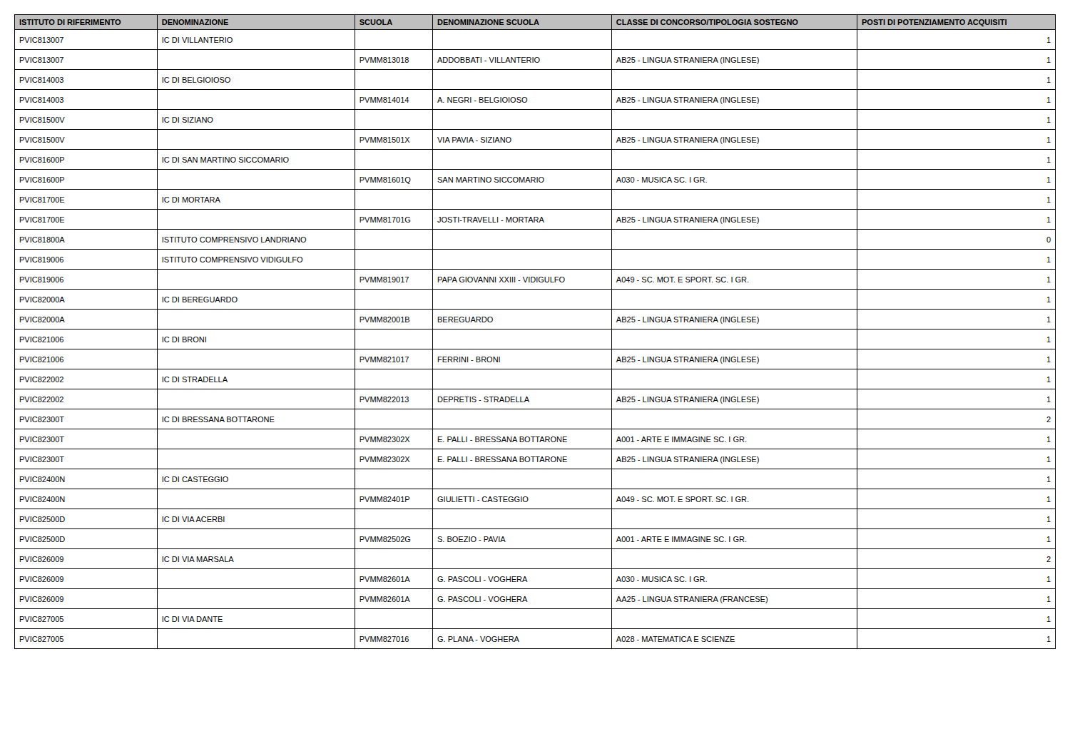| ISTITUTO DI RIFERIMENTO | DENOMINAZIONE | SCUOLA | DENOMINAZIONE SCUOLA | CLASSE DI CONCORSO/TIPOLOGIA SOSTEGNO | POSTI DI POTENZIAMENTO ACQUISITI |
| --- | --- | --- | --- | --- | --- |
| PVIC813007 | IC DI VILLANTERIO | | | | 1 |
| PVIC813007 | | PVMM813018 | ADDOBBATI - VILLANTERIO | AB25 - LINGUA STRANIERA (INGLESE) | 1 |
| PVIC814003 | IC DI BELGIOIOSO | | | | 1 |
| PVIC814003 | | PVMM814014 | A. NEGRI - BELGIOIOSO | AB25 - LINGUA STRANIERA (INGLESE) | 1 |
| PVIC81500V | IC DI SIZIANO | | | | 1 |
| PVIC81500V | | PVMM81501X | VIA PAVIA - SIZIANO | AB25 - LINGUA STRANIERA (INGLESE) | 1 |
| PVIC81600P | IC DI SAN MARTINO SICCOMARIO | | | | 1 |
| PVIC81600P | | PVMM81601Q | SAN MARTINO SICCOMARIO | A030 - MUSICA SC. I GR. | 1 |
| PVIC81700E | IC DI MORTARA | | | | 1 |
| PVIC81700E | | PVMM81701G | JOSTI-TRAVELLI - MORTARA | AB25 - LINGUA STRANIERA (INGLESE) | 1 |
| PVIC81800A | ISTITUTO COMPRENSIVO LANDRIANO | | | | 0 |
| PVIC819006 | ISTITUTO COMPRENSIVO VIDIGULFO | | | | 1 |
| PVIC819006 | | PVMM819017 | PAPA GIOVANNI XXIII - VIDIGULFO | A049 - SC. MOT. E SPORT. SC. I GR. | 1 |
| PVIC82000A | IC DI BEREGUARDO | | | | 1 |
| PVIC82000A | | PVMM82001B | BEREGUARDO | AB25 - LINGUA STRANIERA (INGLESE) | 1 |
| PVIC821006 | IC DI BRONI | | | | 1 |
| PVIC821006 | | PVMM821017 | FERRINI - BRONI | AB25 - LINGUA STRANIERA (INGLESE) | 1 |
| PVIC822002 | IC DI STRADELLA | | | | 1 |
| PVIC822002 | | PVMM822013 | DEPRETIS - STRADELLA | AB25 - LINGUA STRANIERA (INGLESE) | 1 |
| PVIC82300T | IC DI BRESSANA BOTTARONE | | | | 2 |
| PVIC82300T | | PVMM82302X | E. PALLI - BRESSANA BOTTARONE | A001 - ARTE E IMMAGINE SC. I GR. | 1 |
| PVIC82300T | | PVMM82302X | E. PALLI - BRESSANA BOTTARONE | AB25 - LINGUA STRANIERA (INGLESE) | 1 |
| PVIC82400N | IC DI CASTEGGIO | | | | 1 |
| PVIC82400N | | PVMM82401P | GIULIETTI - CASTEGGIO | A049 - SC. MOT. E SPORT. SC. I GR. | 1 |
| PVIC82500D | IC DI VIA ACERBI | | | | 1 |
| PVIC82500D | | PVMM82502G | S. BOEZIO - PAVIA | A001 - ARTE E IMMAGINE SC. I GR. | 1 |
| PVIC826009 | IC DI VIA MARSALA | | | | 2 |
| PVIC826009 | | PVMM82601A | G. PASCOLI - VOGHERA | A030 - MUSICA SC. I GR. | 1 |
| PVIC826009 | | PVMM82601A | G. PASCOLI - VOGHERA | AA25 - LINGUA STRANIERA (FRANCESE) | 1 |
| PVIC827005 | IC DI VIA DANTE | | | | 1 |
| PVIC827005 | | PVMM827016 | G. PLANA - VOGHERA | A028 - MATEMATICA E SCIENZE | 1 |